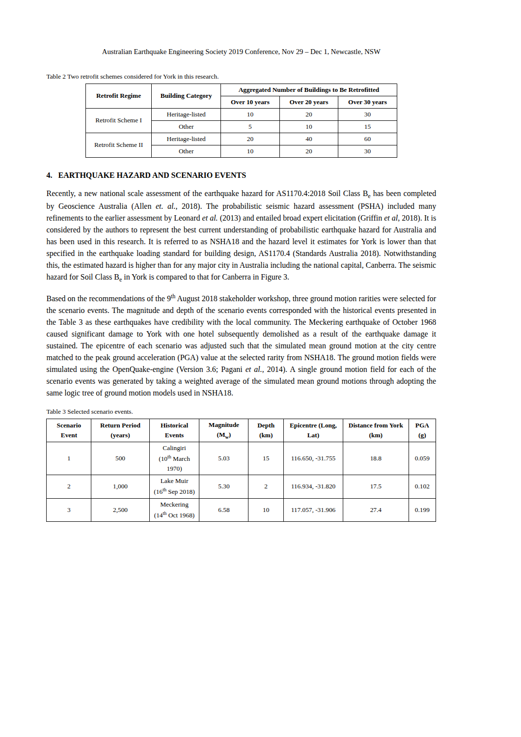Australian Earthquake Engineering Society 2019 Conference, Nov 29 – Dec 1, Newcastle, NSW
Table 2 Two retrofit schemes considered for York in this research.
| Retrofit Regime | Building Category | Aggregated Number of Buildings to Be Retrofitted |
| --- | --- | --- |
| Over 10 years | Over 20 years | Over 30 years |
| Retrofit Scheme I | Heritage-listed | 10 | 20 | 30 |
| Other | 5 | 10 | 15 |
| Retrofit Scheme II | Heritage-listed | 20 | 40 | 60 |
| Other | 10 | 20 | 30 |
4. EARTHQUAKE HAZARD AND SCENARIO EVENTS
Recently, a new national scale assessment of the earthquake hazard for AS1170.4:2018 Soil Class Be has been completed by Geoscience Australia (Allen et. al., 2018). The probabilistic seismic hazard assessment (PSHA) included many refinements to the earlier assessment by Leonard et al. (2013) and entailed broad expert elicitation (Griffin et al, 2018). It is considered by the authors to represent the best current understanding of probabilistic earthquake hazard for Australia and has been used in this research. It is referred to as NSHA18 and the hazard level it estimates for York is lower than that specified in the earthquake loading standard for building design, AS1170.4 (Standards Australia 2018). Notwithstanding this, the estimated hazard is higher than for any major city in Australia including the national capital, Canberra. The seismic hazard for Soil Class Be in York is compared to that for Canberra in Figure 3.
Based on the recommendations of the 9th August 2018 stakeholder workshop, three ground motion rarities were selected for the scenario events. The magnitude and depth of the scenario events corresponded with the historical events presented in the Table 3 as these earthquakes have credibility with the local community. The Meckering earthquake of October 1968 caused significant damage to York with one hotel subsequently demolished as a result of the earthquake damage it sustained. The epicentre of each scenario was adjusted such that the simulated mean ground motion at the city centre matched to the peak ground acceleration (PGA) value at the selected rarity from NSHA18. The ground motion fields were simulated using the OpenQuake-engine (Version 3.6; Pagani et al., 2014). A single ground motion field for each of the scenario events was generated by taking a weighted average of the simulated mean ground motions through adopting the same logic tree of ground motion models used in NSHA18.
Table 3 Selected scenario events.
| Scenario Event | Return Period (years) | Historical Events | Magnitude (M w ) | Depth (km) | Epicentre (Long, Lat) | Distance from York (km) | PGA (g) |
| --- | --- | --- | --- | --- | --- | --- | --- |
| 1 | 500 | Calingiri (10 th March 1970) | 5.03 | 15 | 116.650, -31.755 | 18.8 | 0.059 |
| 2 | 1,000 | Lake Muir (16 th Sep 2018) | 5.30 | 2 | 116.934, -31.820 | 17.5 | 0.102 |
| 3 | 2,500 | Meckering (14 th Oct 1968) | 6.58 | 10 | 117.057, -31.906 | 27.4 | 0.199 |